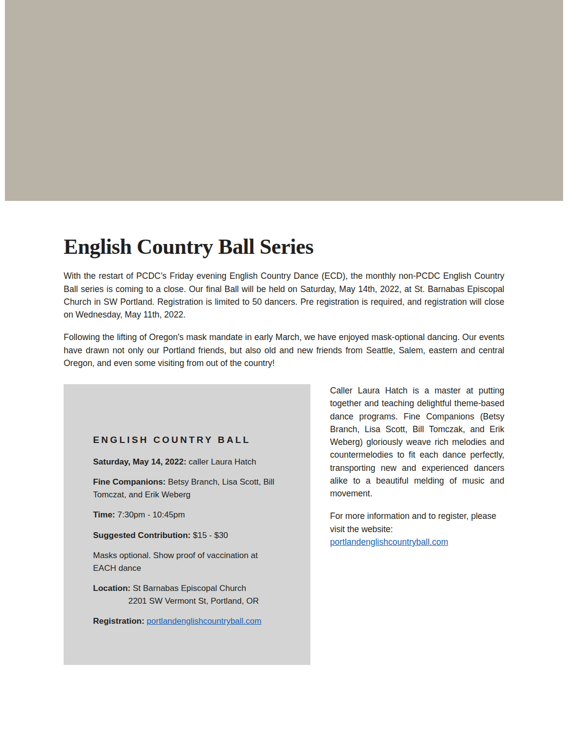Fine Companions performing at an English Country Dance.
English Country Ball Series
With the restart of PCDC’s Friday evening English Country Dance (ECD), the monthly non-PCDC English Country Ball series is coming to a close. Our final Ball will be held on Saturday, May 14th, 2022, at St. Barnabas Episcopal Church in SW Portland. Registration is limited to 50 dancers. Pre registration is required, and registration will close on Wednesday, May 11th, 2022.
Following the lifting of Oregon's mask mandate in early March, we have enjoyed mask-optional dancing. Our events have drawn not only our Portland friends, but also old and new friends from Seattle, Salem, eastern and central Oregon, and even some visiting from out of the country!
English Country Ball
Saturday, May 14, 2022: caller Laura Hatch
Fine Companions: Betsy Branch, Lisa Scott, Bill Tomczat, and Erik Weberg
Time: 7:30pm - 10:45pm
Suggested Contribution: $15 - $30
Masks optional. Show proof of vaccination at EACH dance
Location: St Barnabas Episcopal Church 2201 SW Vermont St, Portland, OR
Registration: portlandenglishcountryball.com
Caller Laura Hatch is a master at putting together and teaching delightful theme-based dance programs. Fine Companions (Betsy Branch, Lisa Scott, Bill Tomczak, and Erik Weberg) gloriously weave rich melodies and countermelodies to fit each dance perfectly, transporting new and experienced dancers alike to a beautiful melding of music and movement.
For more information and to register, please visit the website:
portlandenglishcountryball.com